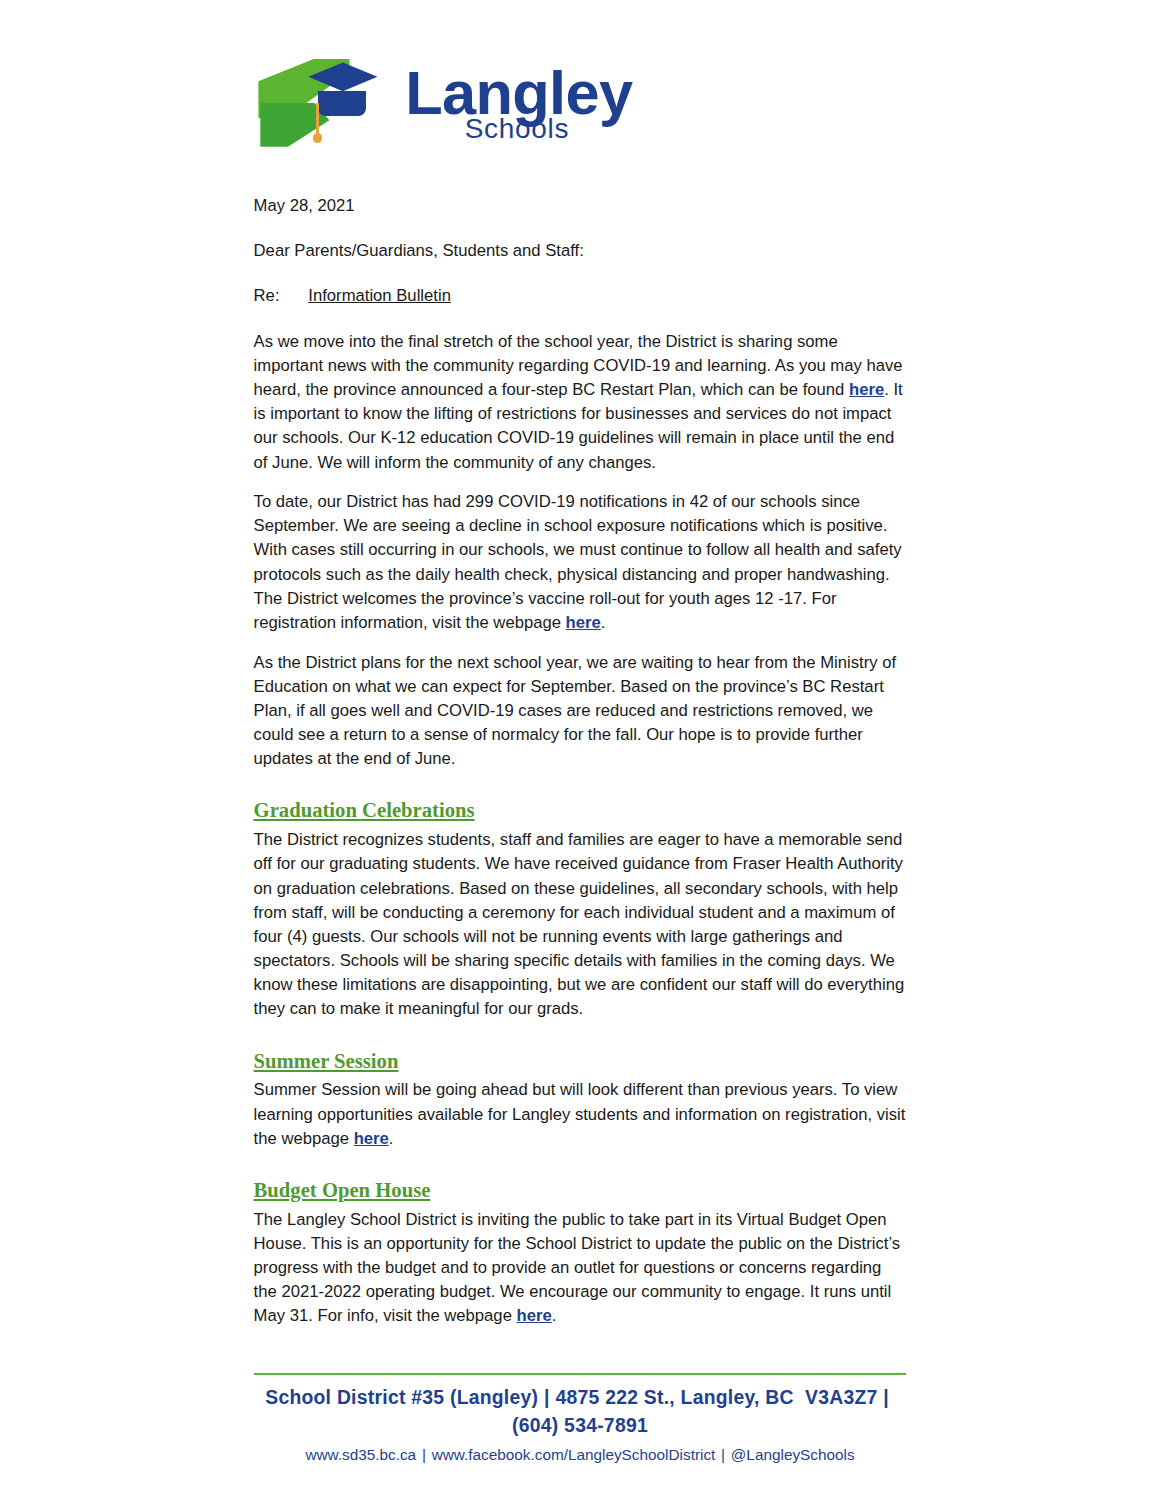Langley Schools
May 28, 2021
Dear Parents/Guardians, Students and Staff:
Re: Information Bulletin
As we move into the final stretch of the school year, the District is sharing some important news with the community regarding COVID-19 and learning. As you may have heard, the province announced a four-step BC Restart Plan, which can be found here. It is important to know the lifting of restrictions for businesses and services do not impact our schools. Our K-12 education COVID-19 guidelines will remain in place until the end of June. We will inform the community of any changes.
To date, our District has had 299 COVID-19 notifications in 42 of our schools since September. We are seeing a decline in school exposure notifications which is positive. With cases still occurring in our schools, we must continue to follow all health and safety protocols such as the daily health check, physical distancing and proper handwashing. The District welcomes the province’s vaccine roll-out for youth ages 12 -17. For registration information, visit the webpage here.
As the District plans for the next school year, we are waiting to hear from the Ministry of Education on what we can expect for September. Based on the province’s BC Restart Plan, if all goes well and COVID-19 cases are reduced and restrictions removed, we could see a return to a sense of normalcy for the fall. Our hope is to provide further updates at the end of June.
Graduation Celebrations
The District recognizes students, staff and families are eager to have a memorable send off for our graduating students. We have received guidance from Fraser Health Authority on graduation celebrations. Based on these guidelines, all secondary schools, with help from staff, will be conducting a ceremony for each individual student and a maximum of four (4) guests. Our schools will not be running events with large gatherings and spectators. Schools will be sharing specific details with families in the coming days. We know these limitations are disappointing, but we are confident our staff will do everything they can to make it meaningful for our grads.
Summer Session
Summer Session will be going ahead but will look different than previous years. To view learning opportunities available for Langley students and information on registration, visit the webpage here.
Budget Open House
The Langley School District is inviting the public to take part in its Virtual Budget Open House. This is an opportunity for the School District to update the public on the District’s progress with the budget and to provide an outlet for questions or concerns regarding the 2021-2022 operating budget. We encourage our community to engage. It runs until May 31. For info, visit the webpage here.
School District #35 (Langley)|4875 222 St., Langley, BC V3A3Z7|(604) 534-7891
www.sd35.bc.ca|www.facebook.com/LangleySchoolDistrict|@LangleySchools